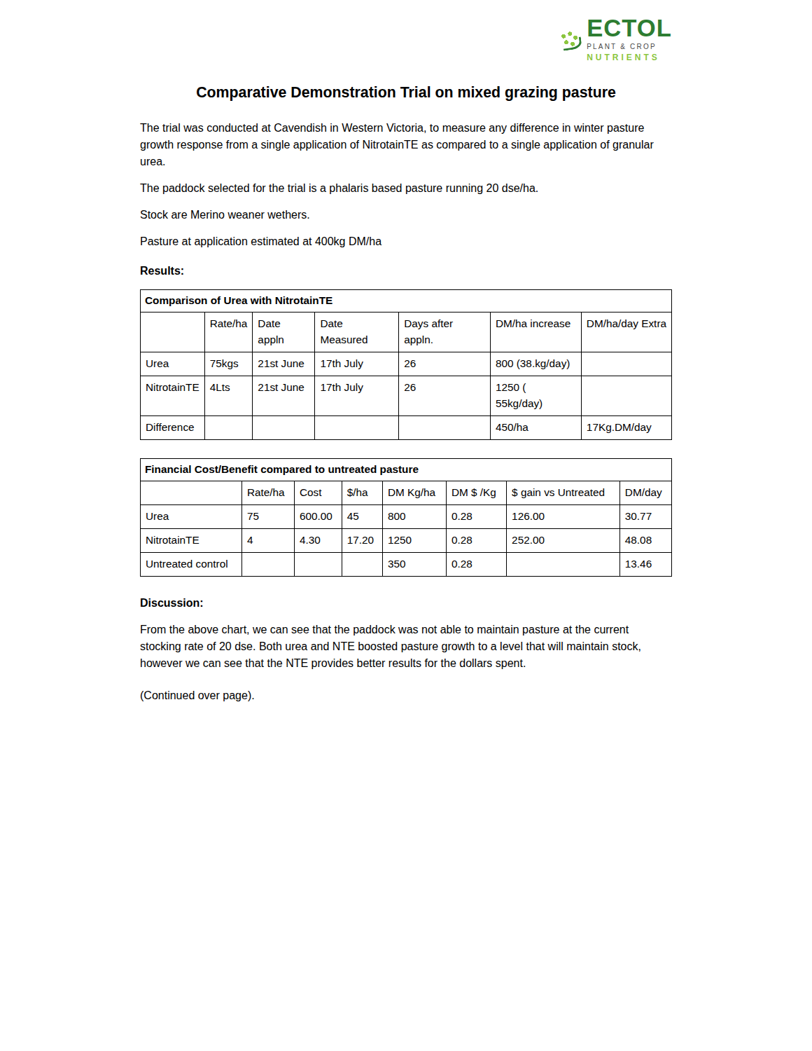ECTOL
Plant & Crop
Nutrients
Comparative Demonstration Trial on mixed grazing pasture
The trial was conducted at Cavendish in Western Victoria, to measure any difference in winter pasture growth response from a single application of NitrotainTE as compared to a single application of granular urea.
The paddock selected for the trial is a phalaris based pasture running 20 dse/ha.
Stock are Merino weaner wethers.
Pasture at application estimated at 400kg DM/ha
Results:
Comparison of Urea with NitrotainTE
| | Rate/ha | Date appln | Date Measured | Days after appln. | DM/ha increase | DM/ha/day Extra |
| --- | --- | --- | --- | --- | --- | --- |
| Urea | 75kgs | 21st June | 17th July | 26 | 800 (38.kg/day) | |
| NitrotainTE | 4Lts | 21st June | 17th July | 26 | 1250 ( 55kg/day) | |
| Difference | | | | | 450/ha | 17Kg.DM/day |
Financial Cost/Benefit compared to untreated pasture
| | Rate/ha | Cost | $/ha | DM Kg/ha | DM $ /Kg | $ gain vs Untreated | DM/day |
| --- | --- | --- | --- | --- | --- | --- | --- |
| Urea | 75 | 600.00 | 45 | 800 | 0.28 | 126.00 | 30.77 |
| NitrotainTE | 4 | 4.30 | 17.20 | 1250 | 0.28 | 252.00 | 48.08 |
| Untreated control | | | | 350 | 0.28 | | 13.46 |
Discussion:
From the above chart, we can see that the paddock was not able to maintain pasture at the current stocking rate of 20 dse. Both urea and NTE boosted pasture growth to a level that will maintain stock, however we can see that the NTE provides better results for the dollars spent.
(Continued over page).